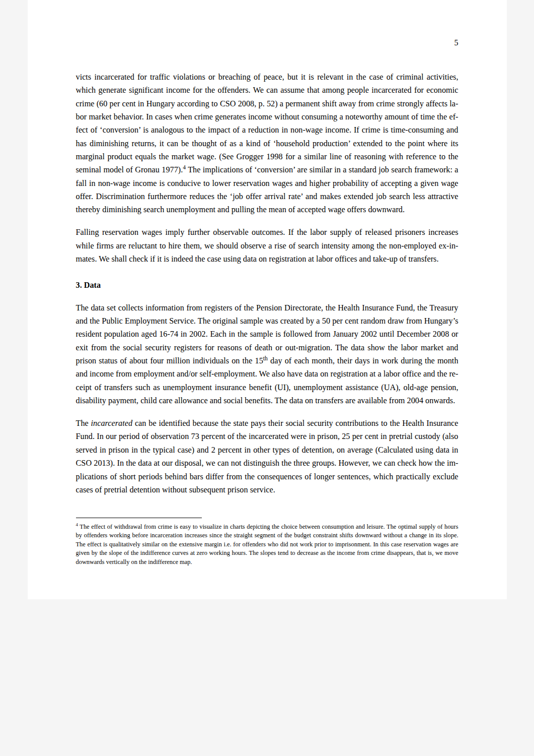5
victs incarcerated for traffic violations or breaching of peace, but it is relevant in the case of criminal activities, which generate significant income for the offenders. We can assume that among people incarcerated for economic crime (60 per cent in Hungary according to CSO 2008, p. 52) a permanent shift away from crime strongly affects labor market behavior. In cases when crime generates income without consuming a noteworthy amount of time the effect of ‘conversion’ is analogous to the impact of a reduction in non-wage income. If crime is time-consuming and has diminishing returns, it can be thought of as a kind of ‘household production’ extended to the point where its marginal product equals the market wage. (See Grogger 1998 for a similar line of reasoning with reference to the seminal model of Gronau 1977).4 The implications of ‘conversion’ are similar in a standard job search framework: a fall in non-wage income is conducive to lower reservation wages and higher probability of accepting a given wage offer. Discrimination furthermore reduces the ‘job offer arrival rate’ and makes extended job search less attractive thereby diminishing search unemployment and pulling the mean of accepted wage offers downward.
Falling reservation wages imply further observable outcomes. If the labor supply of released prisoners increases while firms are reluctant to hire them, we should observe a rise of search intensity among the non-employed ex-inmates. We shall check if it is indeed the case using data on registration at labor offices and take-up of transfers.
3. Data
The data set collects information from registers of the Pension Directorate, the Health Insurance Fund, the Treasury and the Public Employment Service. The original sample was created by a 50 per cent random draw from Hungary’s resident population aged 16-74 in 2002. Each in the sample is followed from January 2002 until December 2008 or exit from the social security registers for reasons of death or out-migration. The data show the labor market and prison status of about four million individuals on the 15th day of each month, their days in work during the month and income from employment and/or self-employment. We also have data on registration at a labor office and the receipt of transfers such as unemployment insurance benefit (UI), unemployment assistance (UA), old-age pension, disability payment, child care allowance and social benefits. The data on transfers are available from 2004 onwards.
The incarcerated can be identified because the state pays their social security contributions to the Health Insurance Fund. In our period of observation 73 percent of the incarcerated were in prison, 25 per cent in pretrial custody (also served in prison in the typical case) and 2 percent in other types of detention, on average (Calculated using data in CSO 2013). In the data at our disposal, we can not distinguish the three groups. However, we can check how the implications of short periods behind bars differ from the consequences of longer sentences, which practically exclude cases of pretrial detention without subsequent prison service.
4 The effect of withdrawal from crime is easy to visualize in charts depicting the choice between consumption and leisure. The optimal supply of hours by offenders working before incarceration increases since the straight segment of the budget constraint shifts downward without a change in its slope. The effect is qualitatively similar on the extensive margin i.e. for offenders who did not work prior to imprisonment. In this case reservation wages are given by the slope of the indifference curves at zero working hours. The slopes tend to decrease as the income from crime disappears, that is, we move downwards vertically on the indifference map.